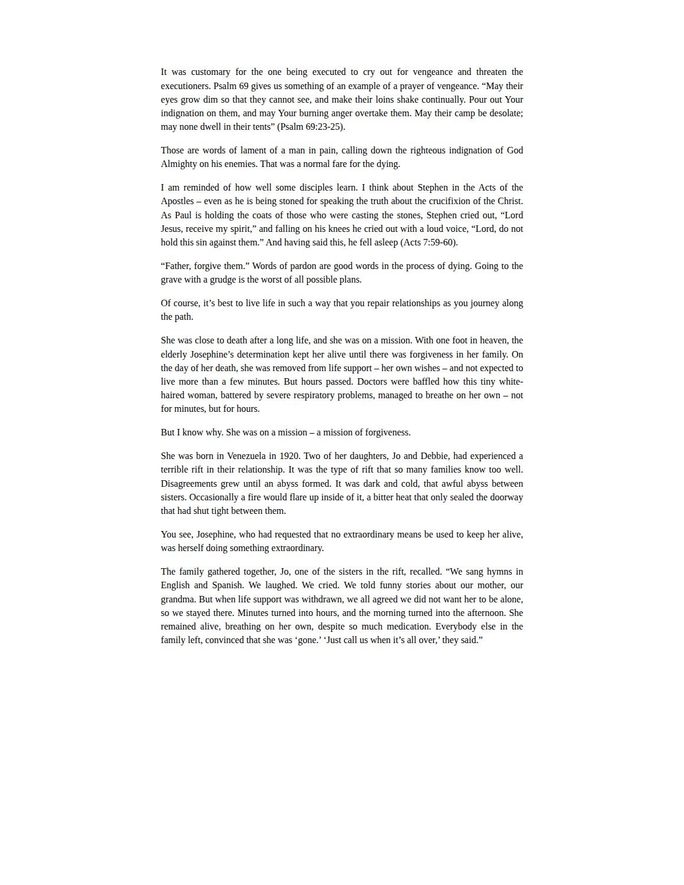It was customary for the one being executed to cry out for vengeance and threaten the executioners. Psalm 69 gives us something of an example of a prayer of vengeance. “May their eyes grow dim so that they cannot see, and make their loins shake continually. Pour out Your indignation on them, and may Your burning anger overtake them. May their camp be desolate; may none dwell in their tents” (Psalm 69:23-25).
Those are words of lament of a man in pain, calling down the righteous indignation of God Almighty on his enemies. That was a normal fare for the dying.
I am reminded of how well some disciples learn. I think about Stephen in the Acts of the Apostles – even as he is being stoned for speaking the truth about the crucifixion of the Christ. As Paul is holding the coats of those who were casting the stones, Stephen cried out, “Lord Jesus, receive my spirit,” and falling on his knees he cried out with a loud voice, “Lord, do not hold this sin against them.” And having said this, he fell asleep (Acts 7:59-60).
“Father, forgive them.” Words of pardon are good words in the process of dying. Going to the grave with a grudge is the worst of all possible plans.
Of course, it’s best to live life in such a way that you repair relationships as you journey along the path.
She was close to death after a long life, and she was on a mission. With one foot in heaven, the elderly Josephine’s determination kept her alive until there was forgiveness in her family. On the day of her death, she was removed from life support – her own wishes – and not expected to live more than a few minutes. But hours passed. Doctors were baffled how this tiny white-haired woman, battered by severe respiratory problems, managed to breathe on her own – not for minutes, but for hours.
But I know why. She was on a mission – a mission of forgiveness.
She was born in Venezuela in 1920. Two of her daughters, Jo and Debbie, had experienced a terrible rift in their relationship. It was the type of rift that so many families know too well. Disagreements grew until an abyss formed. It was dark and cold, that awful abyss between sisters. Occasionally a fire would flare up inside of it, a bitter heat that only sealed the doorway that had shut tight between them.
You see, Josephine, who had requested that no extraordinary means be used to keep her alive, was herself doing something extraordinary.
The family gathered together, Jo, one of the sisters in the rift, recalled. “We sang hymns in English and Spanish. We laughed. We cried. We told funny stories about our mother, our grandma. But when life support was withdrawn, we all agreed we did not want her to be alone, so we stayed there. Minutes turned into hours, and the morning turned into the afternoon. She remained alive, breathing on her own, despite so much medication. Everybody else in the family left, convinced that she was ‘gone.’ ‘Just call us when it’s all over,’ they said.”